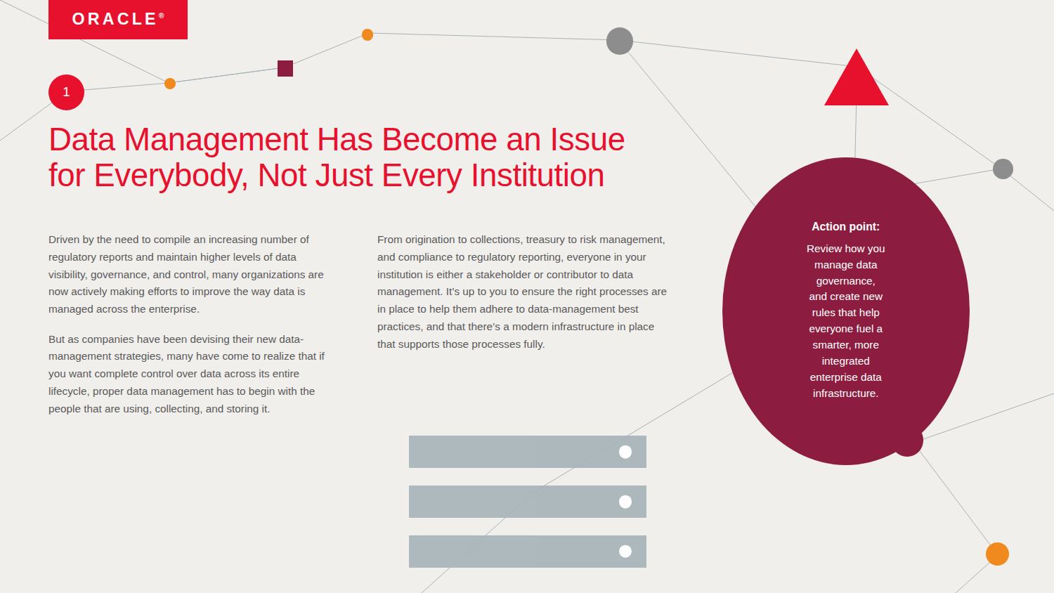ORACLE®
1
Data Management Has Become an Issue
for Everybody, Not Just Every Institution
Driven by the need to compile an increasing number of regulatory reports and maintain higher levels of data visibility, governance, and control, many organizations are now actively making efforts to improve the way data is managed across the enterprise.
But as companies have been devising their new data-management strategies, many have come to realize that if you want complete control over data across its entire lifecycle, proper data management has to begin with the people that are using, collecting, and storing it.
From origination to collections, treasury to risk management, and compliance to regulatory reporting, everyone in your institution is either a stakeholder or contributor to data management. It’s up to you to ensure the right processes are in place to help them adhere to data-management best practices, and that there’s a modern infrastructure in place that supports those processes fully.
Action point:
Review how you manage data governance, and create new rules that help everyone fuel a smarter, more integrated enterprise data infrastructure.